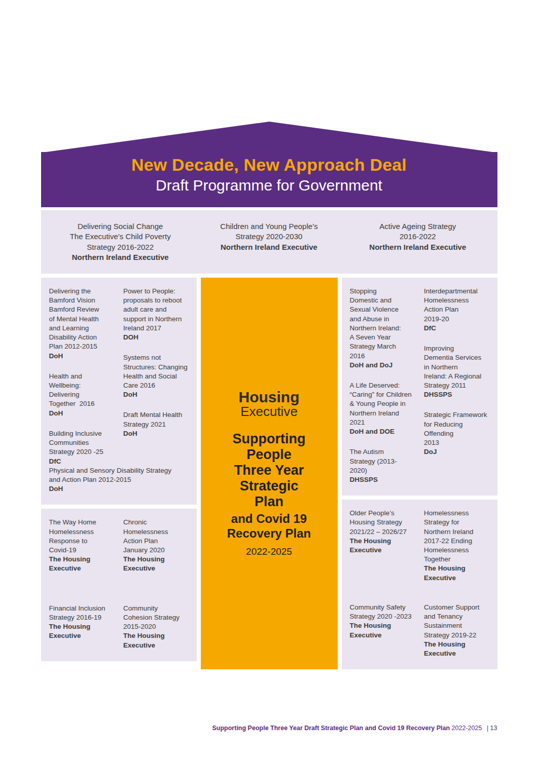New Decade, New Approach Deal
Draft Programme for Government
Delivering Social Change
The Executive’s Child Poverty
Strategy 2016-2022
Northern Ireland Executive
Children and Young People’s
Strategy 2020-2030
Northern Ireland Executive
Active Ageing Strategy
2016-2022
Northern Ireland Executive
Delivering the
Bamford Vision
Bamford Review
of Mental Health
and Learning
Disability Action
Plan 2012-2015
DoH
Health and
Wellbeing:
Delivering
Together 2016
DoH
Building Inclusive
Communities
Strategy 2020 -25
DfC
Power to People:
proposals to reboot
adult care and
support in Northern
Ireland 2017
DOH
Systems not
Structures: Changing
Health and Social
Care 2016
DoH
Draft Mental Health
Strategy 2021
DoH
Physical and Sensory Disability Strategy
and Action Plan 2012-2015
DoH
The Way Home
Homelessness
Response to
Covid-19
The Housing
Executive
Chronic
Homelessness
Action Plan
January 2020
The Housing
Executive
Financial Inclusion
Strategy 2016-19
The Housing
Executive
Community
Cohesion Strategy
2015-2020
The Housing
Executive
HousingExecutive
Supporting
People
Three Year
Strategic
Plan
and Covid 19
Recovery Plan
2022-2025
Stopping
Domestic and
Sexual Violence
and Abuse in
Northern Ireland:
A Seven Year
Strategy March
2016
DoH and DoJ
A Life Deserved:
“Caring” for Children
& Young People in
Northern Ireland
2021
DoH and DOE
The Autism
Strategy (2013-
2020)
DHSSPS
Interdepartmental
Homelessness
Action Plan
2019-20
DfC
Improving
Dementia Services
in Northern
Ireland: A Regional
Strategy 2011
DHSSPS
Strategic Framework
for Reducing
Offending
2013
DoJ
Older People’s
Housing Strategy
2021/22 – 2026/27
The Housing
Executive
Homelessness
Strategy for
Northern Ireland
2017-22 Ending
Homelessness
Together
The Housing
Executive
Community Safety
Strategy 2020 -2023
The Housing
Executive
Customer Support
and Tenancy
Sustainment
Strategy 2019-22
The Housing
Executive
Supporting People Three Year Draft Strategic Plan and Covid 19 Recovery Plan 2022-2025 | 13